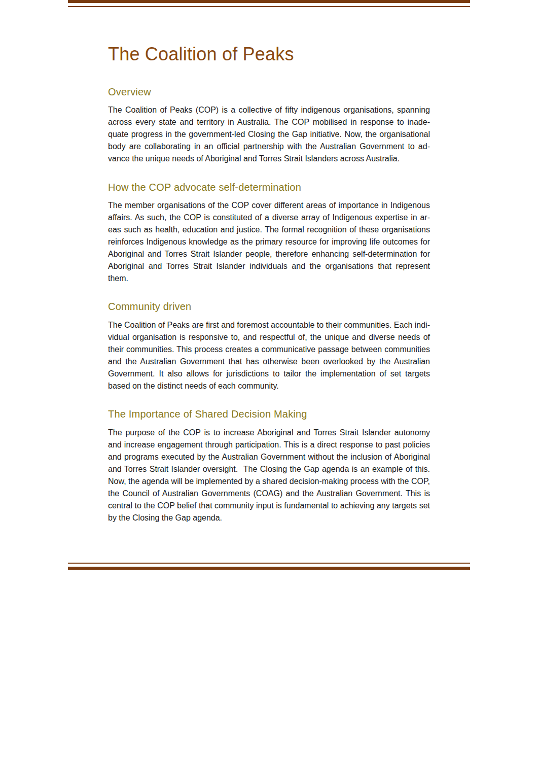The Coalition of Peaks
Overview
The Coalition of Peaks (COP) is a collective of fifty indigenous organisations, spanning across every state and territory in Australia. The COP mobilised in response to inadequate progress in the government-led Closing the Gap initiative. Now, the organisational body are collaborating in an official partnership with the Australian Government to advance the unique needs of Aboriginal and Torres Strait Islanders across Australia.
How the COP advocate self-determination
The member organisations of the COP cover different areas of importance in Indigenous affairs. As such, the COP is constituted of a diverse array of Indigenous expertise in areas such as health, education and justice. The formal recognition of these organisations reinforces Indigenous knowledge as the primary resource for improving life outcomes for Aboriginal and Torres Strait Islander people, therefore enhancing self-determination for Aboriginal and Torres Strait Islander individuals and the organisations that represent them.
Community driven
The Coalition of Peaks are first and foremost accountable to their communities. Each individual organisation is responsive to, and respectful of, the unique and diverse needs of their communities. This process creates a communicative passage between communities and the Australian Government that has otherwise been overlooked by the Australian Government. It also allows for jurisdictions to tailor the implementation of set targets based on the distinct needs of each community.
The Importance of Shared Decision Making
The purpose of the COP is to increase Aboriginal and Torres Strait Islander autonomy and increase engagement through participation. This is a direct response to past policies and programs executed by the Australian Government without the inclusion of Aboriginal and Torres Strait Islander oversight. The Closing the Gap agenda is an example of this. Now, the agenda will be implemented by a shared decision-making process with the COP, the Council of Australian Governments (COAG) and the Australian Government. This is central to the COP belief that community input is fundamental to achieving any targets set by the Closing the Gap agenda.